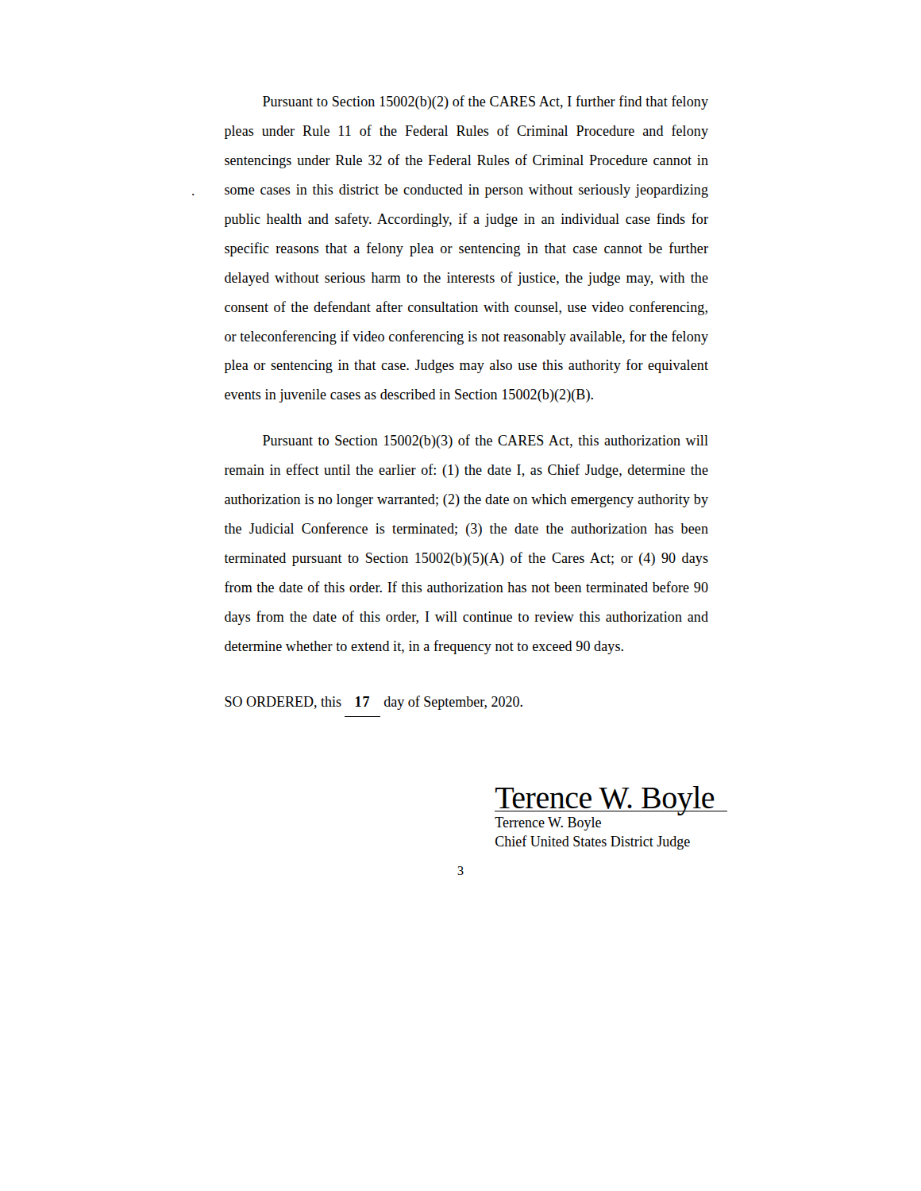.
Pursuant to Section 15002(b)(2) of the CARES Act, I further find that felony pleas under Rule 11 of the Federal Rules of Criminal Procedure and felony sentencings under Rule 32 of the Federal Rules of Criminal Procedure cannot in some cases in this district be conducted in person without seriously jeopardizing public health and safety. Accordingly, if a judge in an individual case finds for specific reasons that a felony plea or sentencing in that case cannot be further delayed without serious harm to the interests of justice, the judge may, with the consent of the defendant after consultation with counsel, use video conferencing, or teleconferencing if video conferencing is not reasonably available, for the felony plea or sentencing in that case. Judges may also use this authority for equivalent events in juvenile cases as described in Section 15002(b)(2)(B).
Pursuant to Section 15002(b)(3) of the CARES Act, this authorization will remain in effect until the earlier of: (1) the date I, as Chief Judge, determine the authorization is no longer warranted; (2) the date on which emergency authority by the Judicial Conference is terminated; (3) the date the authorization has been terminated pursuant to Section 15002(b)(5)(A) of the Cares Act; or (4) 90 days from the date of this order. If this authorization has not been terminated before 90 days from the date of this order, I will continue to review this authorization and determine whether to extend it, in a frequency not to exceed 90 days.
SO ORDERED, this 17 day of September, 2020.
Terence W. Boyle
Terrence W. Boyle
Chief United States District Judge
3